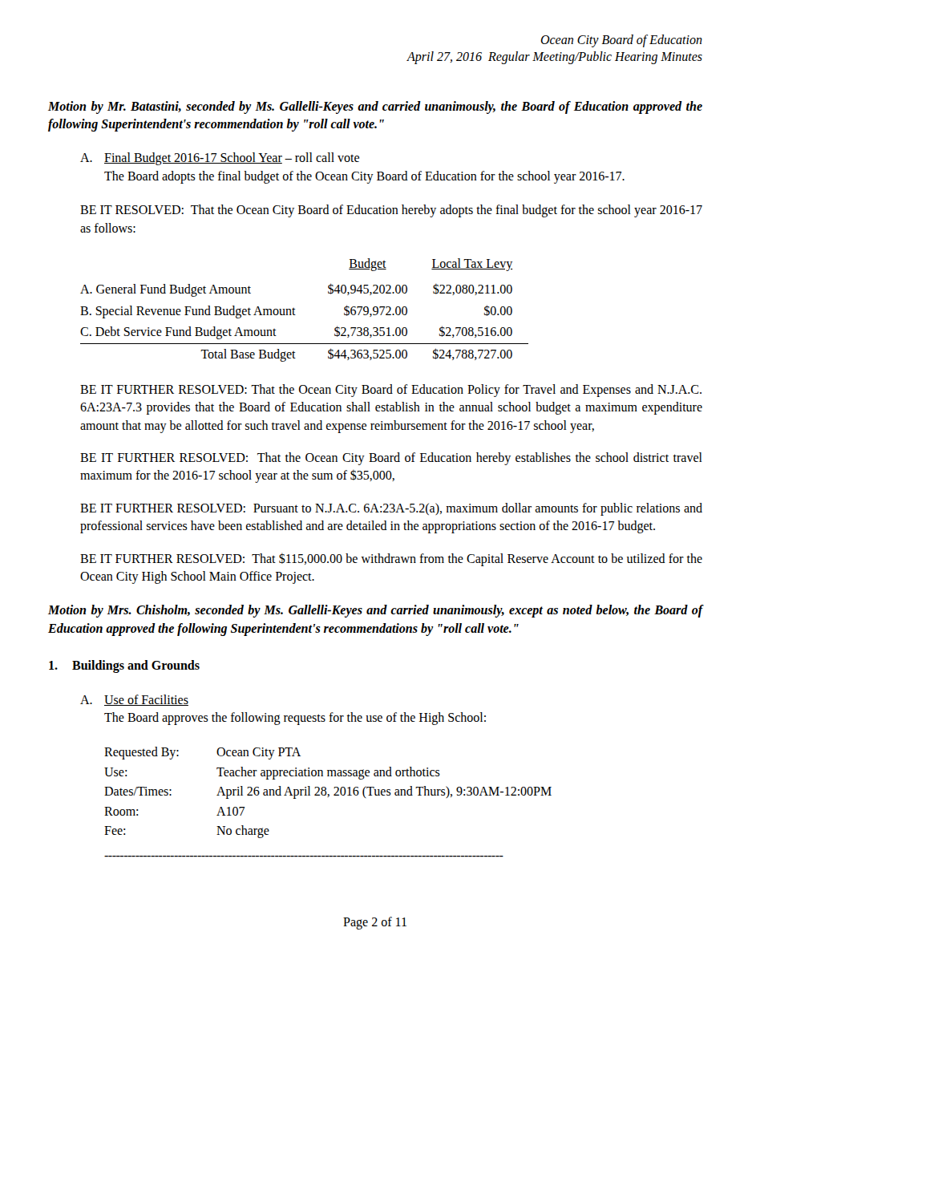Ocean City Board of Education
April 27, 2016 Regular Meeting/Public Hearing Minutes
Motion by Mr. Batastini, seconded by Ms. Gallelli-Keyes and carried unanimously, the Board of Education approved the following Superintendent's recommendation by "roll call vote."
A. Final Budget 2016-17 School Year – roll call vote
The Board adopts the final budget of the Ocean City Board of Education for the school year 2016-17.
BE IT RESOLVED: That the Ocean City Board of Education hereby adopts the final budget for the school year 2016-17 as follows:
| | Budget | Local Tax Levy |
| A. General Fund Budget Amount | $40,945,202.00 | $22,080,211.00 |
| B. Special Revenue Fund Budget Amount | $679,972.00 | $0.00 |
| C. Debt Service Fund Budget Amount | $2,738,351.00 | $2,708,516.00 |
| Total Base Budget | $44,363,525.00 | $24,788,727.00 |
BE IT FURTHER RESOLVED: That the Ocean City Board of Education Policy for Travel and Expenses and N.J.A.C. 6A:23A-7.3 provides that the Board of Education shall establish in the annual school budget a maximum expenditure amount that may be allotted for such travel and expense reimbursement for the 2016-17 school year,
BE IT FURTHER RESOLVED: That the Ocean City Board of Education hereby establishes the school district travel maximum for the 2016-17 school year at the sum of $35,000,
BE IT FURTHER RESOLVED: Pursuant to N.J.A.C. 6A:23A-5.2(a), maximum dollar amounts for public relations and professional services have been established and are detailed in the appropriations section of the 2016-17 budget.
BE IT FURTHER RESOLVED: That $115,000.00 be withdrawn from the Capital Reserve Account to be utilized for the Ocean City High School Main Office Project.
Motion by Mrs. Chisholm, seconded by Ms. Gallelli-Keyes and carried unanimously, except as noted below, the Board of Education approved the following Superintendent's recommendations by "roll call vote."
1. Buildings and Grounds
A. Use of Facilities
The Board approves the following requests for the use of the High School:
| Requested By: | Ocean City PTA |
| Use: | Teacher appreciation massage and orthotics |
| Dates/Times: | April 26 and April 28, 2016 (Tues and Thurs), 9:30AM-12:00PM |
| Room: | A107 |
| Fee: | No charge |
-------------------------------------------------------------------------------------------------------
Page 2 of 11